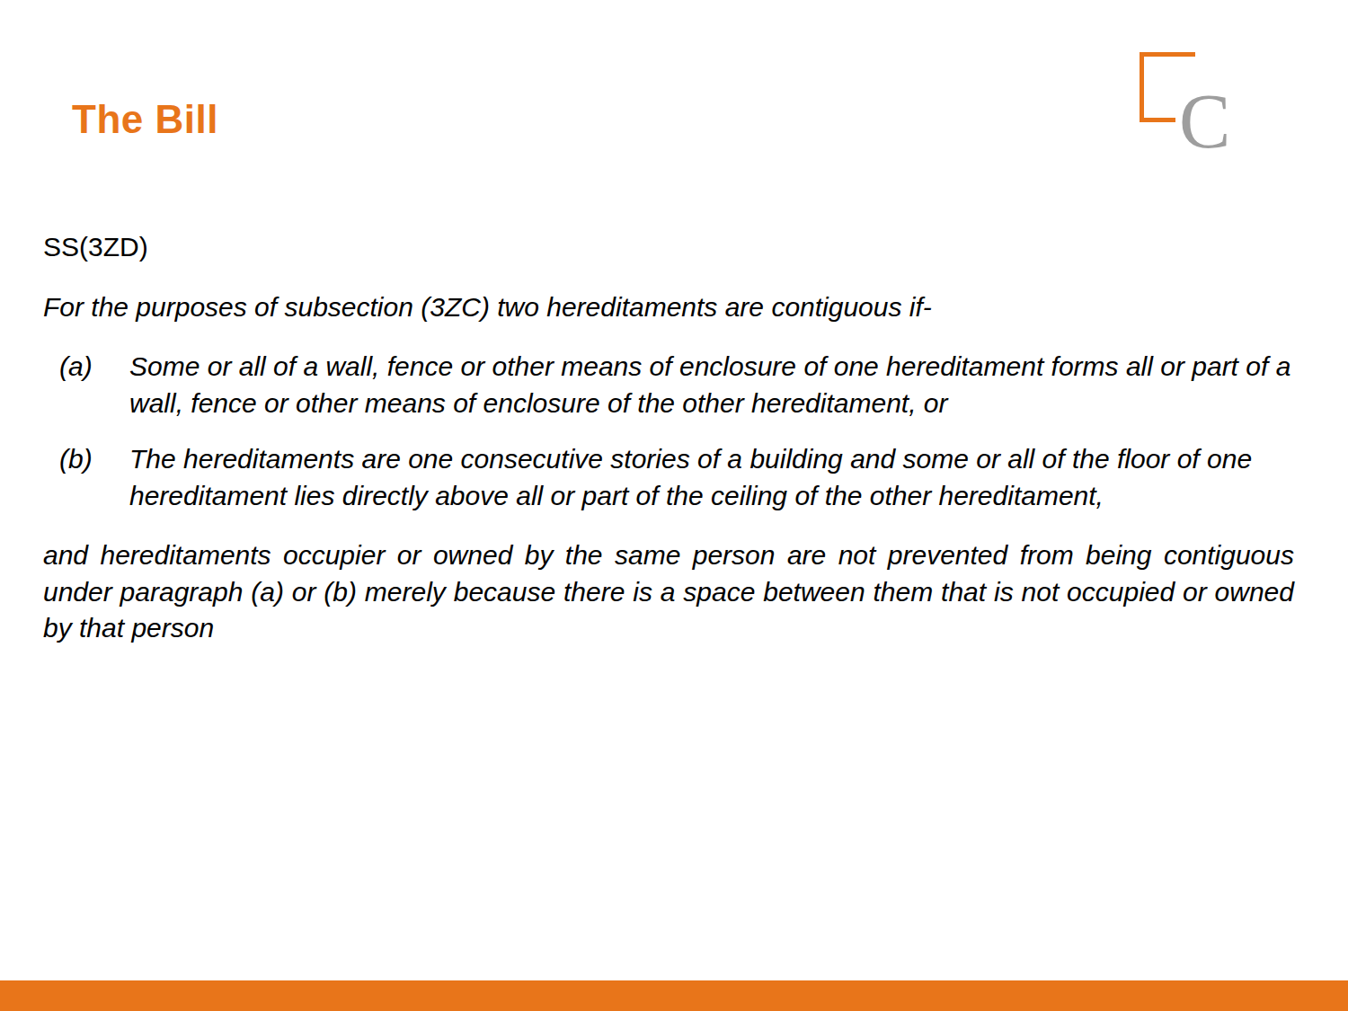The Bill
C
SS(3ZD)
For the purposes of subsection (3ZC) two hereditaments are contiguous if-
(a) Some or all of a wall, fence or other means of enclosure of one hereditament forms all or part of a wall, fence or other means of enclosure of the other hereditament, or
(b) The hereditaments are one consecutive stories of a building and some or all of the floor of one hereditament lies directly above all or part of the ceiling of the other hereditament,
and hereditaments occupier or owned by the same person are not prevented from being contiguous under paragraph (a) or (b) merely because there is a space between them that is not occupied or owned by that person